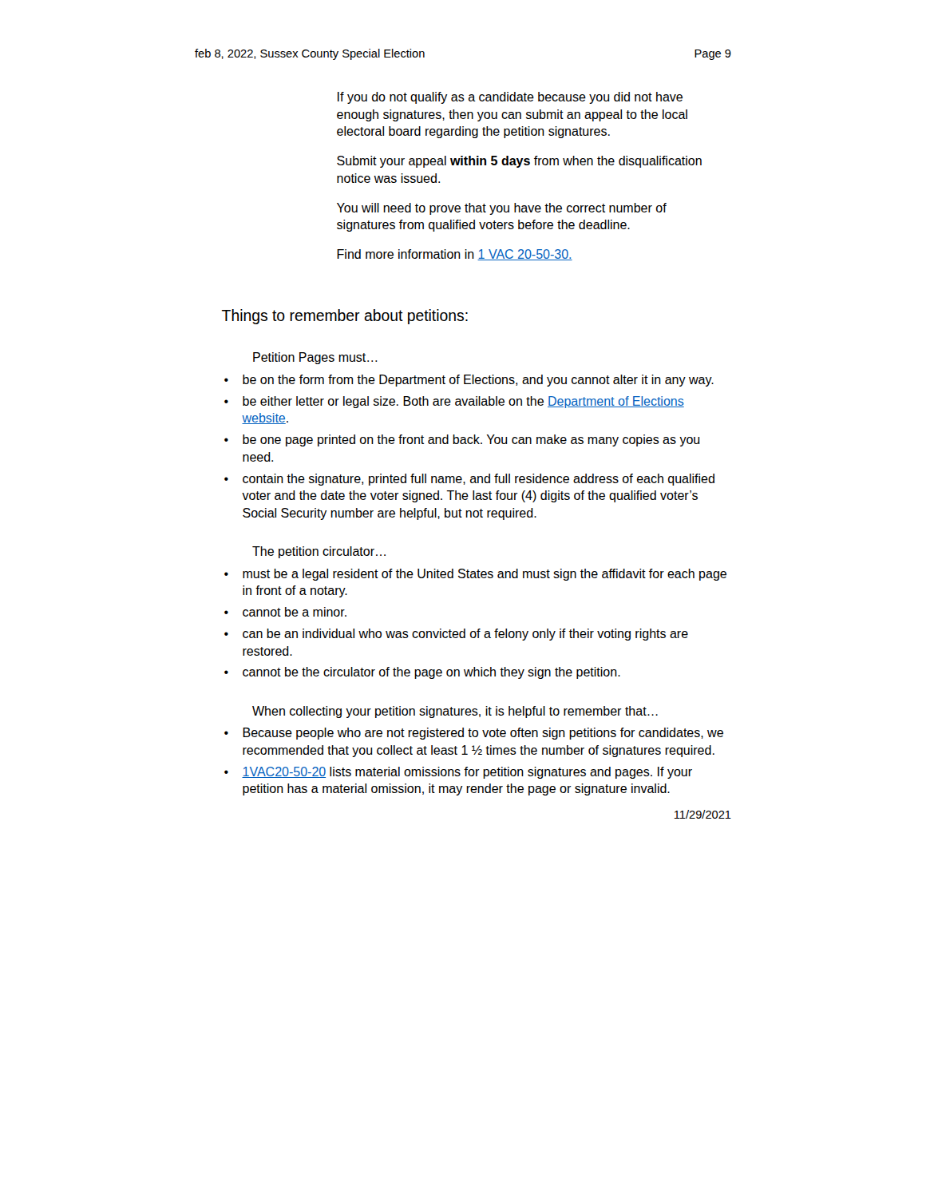feb 8, 2022, Sussex County Special Election
Page 9
If you do not qualify as a candidate because you did not have enough signatures, then you can submit an appeal to the local electoral board regarding the petition signatures.
Submit your appeal within 5 days from when the disqualification notice was issued.
You will need to prove that you have the correct number of signatures from qualified voters before the deadline.
Find more information in 1 VAC 20-50-30.
Things to remember about petitions:
Petition Pages must…
be on the form from the Department of Elections, and you cannot alter it in any way.
be either letter or legal size. Both are available on the Department of Elections website.
be one page printed on the front and back. You can make as many copies as you need.
contain the signature, printed full name, and full residence address of each qualified voter and the date the voter signed. The last four (4) digits of the qualified voter’s Social Security number are helpful, but not required.
The petition circulator…
must be a legal resident of the United States and must sign the affidavit for each page in front of a notary.
cannot be a minor.
can be an individual who was convicted of a felony only if their voting rights are restored.
cannot be the circulator of the page on which they sign the petition.
When collecting your petition signatures, it is helpful to remember that…
Because people who are not registered to vote often sign petitions for candidates, we recommended that you collect at least 1 ½ times the number of signatures required.
1VAC20-50-20 lists material omissions for petition signatures and pages. If your petition has a material omission, it may render the page or signature invalid.
11/29/2021